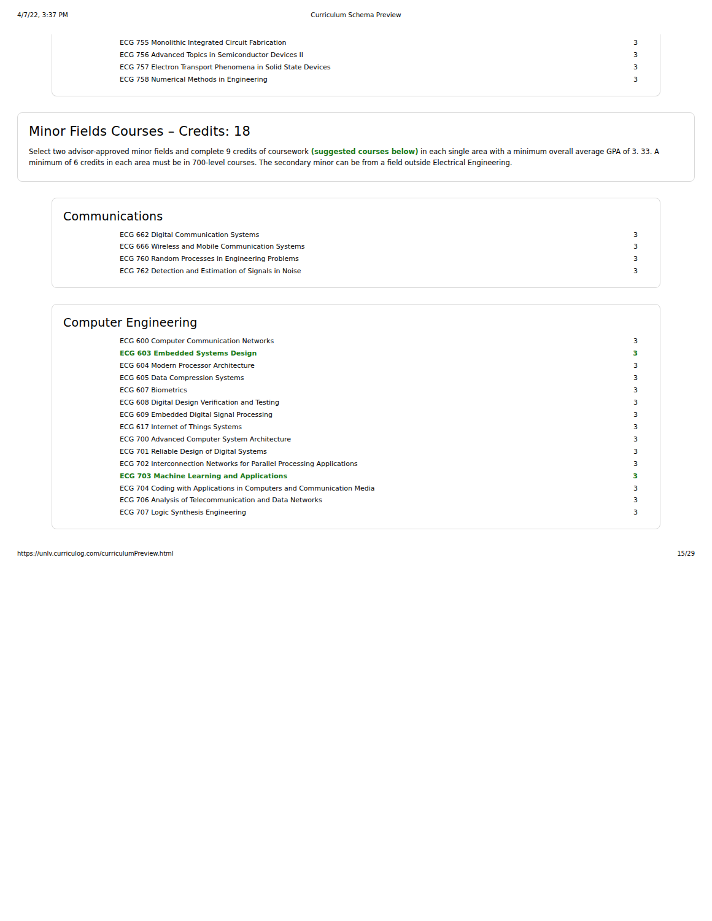4/7/22, 3:37 PM Curriculum Schema Preview
| ECG 755 Monolithic Integrated Circuit Fabrication | 3 |
| ECG 756 Advanced Topics in Semiconductor Devices II | 3 |
| ECG 757 Electron Transport Phenomena in Solid State Devices | 3 |
| ECG 758 Numerical Methods in Engineering | 3 |
Minor Fields Courses – Credits: 18
Select two advisor-approved minor fields and complete 9 credits of coursework (suggested courses below) in each single area with a minimum overall average GPA of 3. 33. A minimum of 6 credits in each area must be in 700-level courses. The secondary minor can be from a field outside Electrical Engineering.
Communications
| ECG 662 Digital Communication Systems | 3 |
| ECG 666 Wireless and Mobile Communication Systems | 3 |
| ECG 760 Random Processes in Engineering Problems | 3 |
| ECG 762 Detection and Estimation of Signals in Noise | 3 |
Computer Engineering
| ECG 600 Computer Communication Networks | 3 |
| ECG 603 Embedded Systems Design | 3 |
| ECG 604 Modern Processor Architecture | 3 |
| ECG 605 Data Compression Systems | 3 |
| ECG 607 Biometrics | 3 |
| ECG 608 Digital Design Verification and Testing | 3 |
| ECG 609 Embedded Digital Signal Processing | 3 |
| ECG 617 Internet of Things Systems | 3 |
| ECG 700 Advanced Computer System Architecture | 3 |
| ECG 701 Reliable Design of Digital Systems | 3 |
| ECG 702 Interconnection Networks for Parallel Processing Applications | 3 |
| ECG 703 Machine Learning and Applications | 3 |
| ECG 704 Coding with Applications in Computers and Communication Media | 3 |
| ECG 706 Analysis of Telecommunication and Data Networks | 3 |
| ECG 707 Logic Synthesis Engineering | 3 |
https://unlv.curriculog.com/curriculumPreview.html 15/29